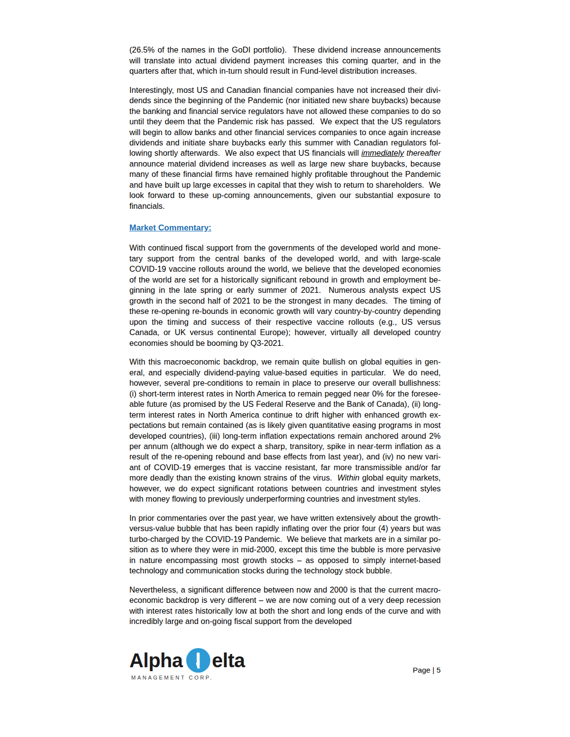(26.5% of the names in the GoDI portfolio). These dividend increase announcements will translate into actual dividend payment increases this coming quarter, and in the quarters after that, which in-turn should result in Fund-level distribution increases.
Interestingly, most US and Canadian financial companies have not increased their dividends since the beginning of the Pandemic (nor initiated new share buybacks) because the banking and financial service regulators have not allowed these companies to do so until they deem that the Pandemic risk has passed. We expect that the US regulators will begin to allow banks and other financial services companies to once again increase dividends and initiate share buybacks early this summer with Canadian regulators following shortly afterwards. We also expect that US financials will immediately thereafter announce material dividend increases as well as large new share buybacks, because many of these financial firms have remained highly profitable throughout the Pandemic and have built up large excesses in capital that they wish to return to shareholders. We look forward to these up-coming announcements, given our substantial exposure to financials.
Market Commentary:
With continued fiscal support from the governments of the developed world and monetary support from the central banks of the developed world, and with large-scale COVID-19 vaccine rollouts around the world, we believe that the developed economies of the world are set for a historically significant rebound in growth and employment beginning in the late spring or early summer of 2021. Numerous analysts expect US growth in the second half of 2021 to be the strongest in many decades. The timing of these re-opening re-bounds in economic growth will vary country-by-country depending upon the timing and success of their respective vaccine rollouts (e.g., US versus Canada, or UK versus continental Europe); however, virtually all developed country economies should be booming by Q3-2021.
With this macroeconomic backdrop, we remain quite bullish on global equities in general, and especially dividend-paying value-based equities in particular. We do need, however, several pre-conditions to remain in place to preserve our overall bullishness: (i) short-term interest rates in North America to remain pegged near 0% for the foreseeable future (as promised by the US Federal Reserve and the Bank of Canada), (ii) long-term interest rates in North America continue to drift higher with enhanced growth expectations but remain contained (as is likely given quantitative easing programs in most developed countries), (iii) long-term inflation expectations remain anchored around 2% per annum (although we do expect a sharp, transitory, spike in near-term inflation as a result of the re-opening rebound and base effects from last year), and (iv) no new variant of COVID-19 emerges that is vaccine resistant, far more transmissible and/or far more deadly than the existing known strains of the virus. Within global equity markets, however, we do expect significant rotations between countries and investment styles with money flowing to previously underperforming countries and investment styles.
In prior commentaries over the past year, we have written extensively about the growth-versus-value bubble that has been rapidly inflating over the prior four (4) years but was turbo-charged by the COVID-19 Pandemic. We believe that markets are in a similar position as to where they were in mid-2000, except this time the bubble is more pervasive in nature encompassing most growth stocks – as opposed to simply internet-based technology and communication stocks during the technology stock bubble.
Nevertheless, a significant difference between now and 2000 is that the current macroeconomic backdrop is very different – we are now coming out of a very deep recession with interest rates historically low at both the short and long ends of the curve and with incredibly large and on-going fiscal support from the developed
Alpha elta
MANAGEMENT CORP.
Page | 5